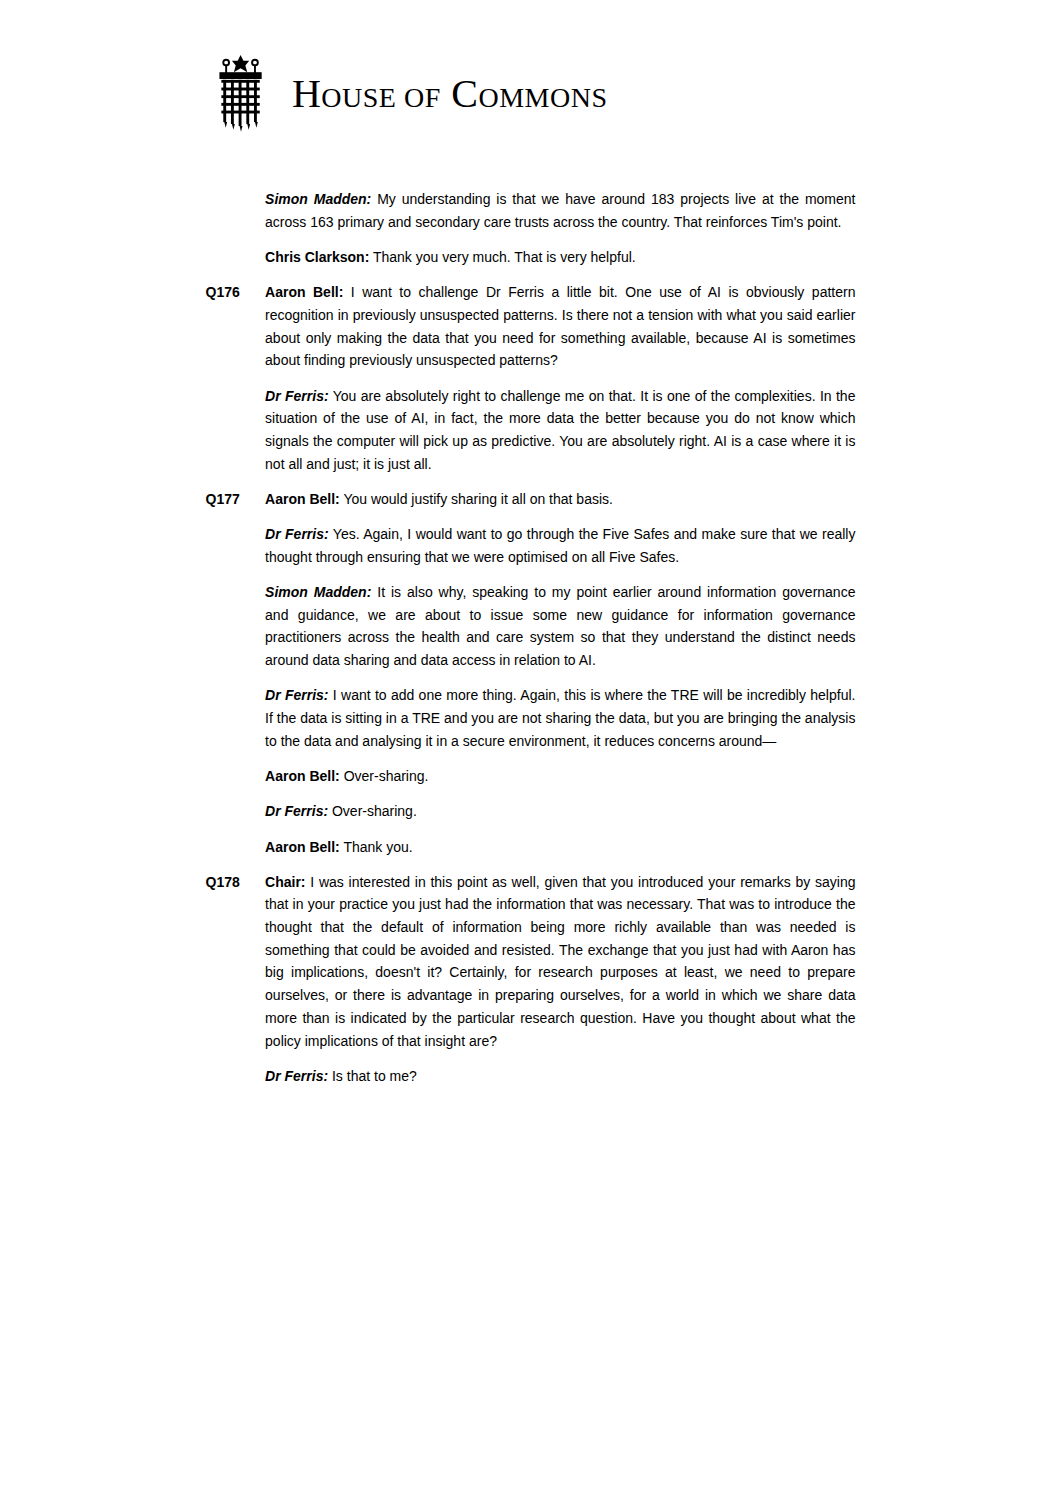HOUSE OF COMMONS
Simon Madden: My understanding is that we have around 183 projects live at the moment across 163 primary and secondary care trusts across the country. That reinforces Tim's point.
Chris Clarkson: Thank you very much. That is very helpful.
Q176
Aaron Bell: I want to challenge Dr Ferris a little bit. One use of AI is obviously pattern recognition in previously unsuspected patterns. Is there not a tension with what you said earlier about only making the data that you need for something available, because AI is sometimes about finding previously unsuspected patterns?
Dr Ferris: You are absolutely right to challenge me on that. It is one of the complexities. In the situation of the use of AI, in fact, the more data the better because you do not know which signals the computer will pick up as predictive. You are absolutely right. AI is a case where it is not all and just; it is just all.
Q177
Aaron Bell: You would justify sharing it all on that basis.
Dr Ferris: Yes. Again, I would want to go through the Five Safes and make sure that we really thought through ensuring that we were optimised on all Five Safes.
Simon Madden: It is also why, speaking to my point earlier around information governance and guidance, we are about to issue some new guidance for information governance practitioners across the health and care system so that they understand the distinct needs around data sharing and data access in relation to AI.
Dr Ferris: I want to add one more thing. Again, this is where the TRE will be incredibly helpful. If the data is sitting in a TRE and you are not sharing the data, but you are bringing the analysis to the data and analysing it in a secure environment, it reduces concerns around—
Aaron Bell: Over-sharing.
Dr Ferris: Over-sharing.
Aaron Bell: Thank you.
Q178
Chair: I was interested in this point as well, given that you introduced your remarks by saying that in your practice you just had the information that was necessary. That was to introduce the thought that the default of information being more richly available than was needed is something that could be avoided and resisted. The exchange that you just had with Aaron has big implications, doesn't it? Certainly, for research purposes at least, we need to prepare ourselves, or there is advantage in preparing ourselves, for a world in which we share data more than is indicated by the particular research question. Have you thought about what the policy implications of that insight are?
Dr Ferris: Is that to me?